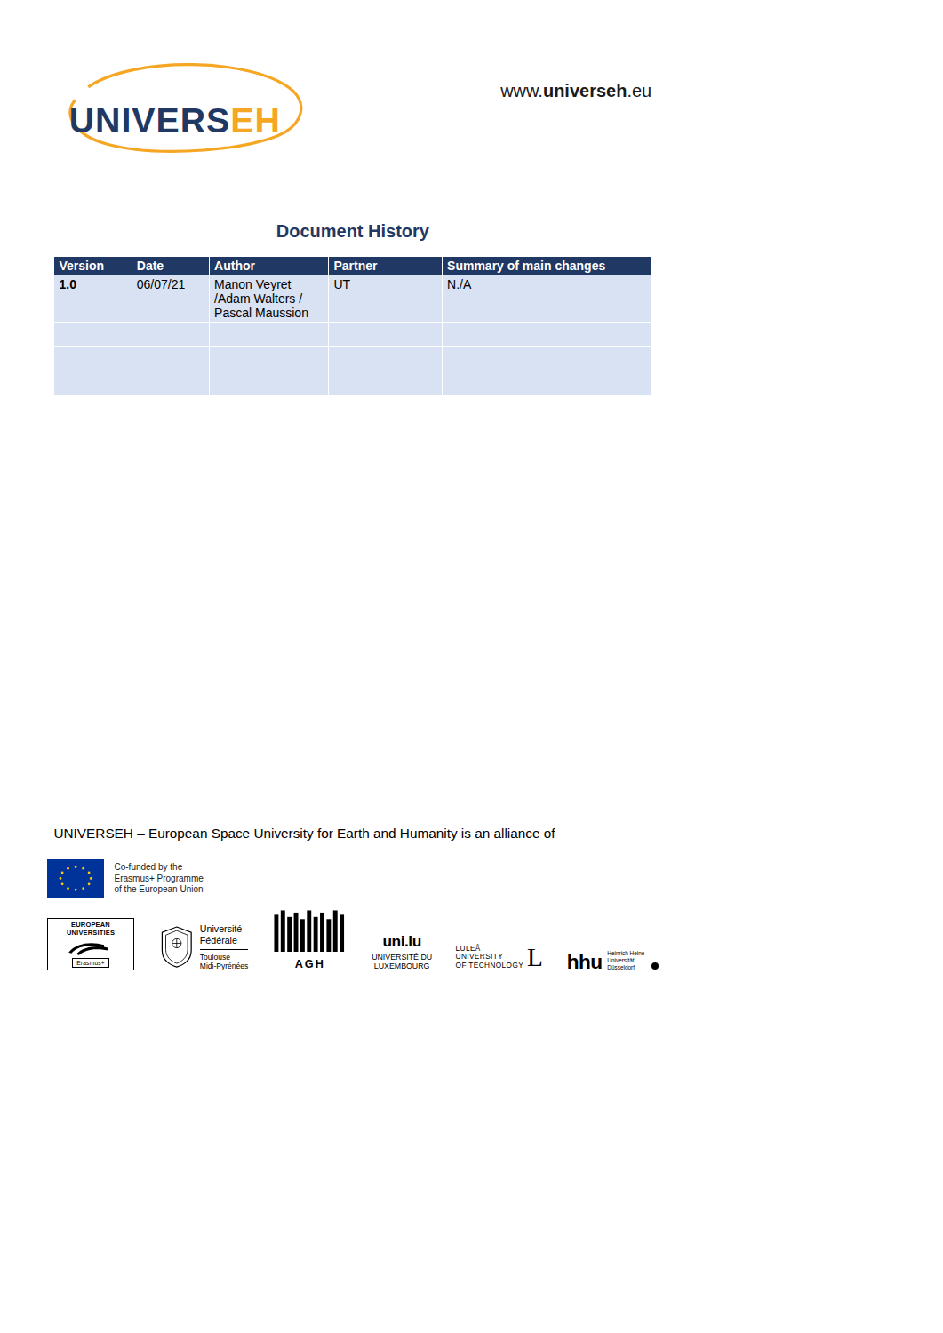UNIVERSEH
www. universeh.eu
Document History
| Version | Date | Author | Partner | Summary of main changes |
| --- | --- | --- | --- | --- |
| 1.0 | 06/07/21 | Manon Veyret /Adam Walters / Pascal Maussion | UT | N./A |
UNIVERSEH – European Space University for Earth and Humanity is an alliance of
Co-funded by the
Erasmus+ Programme
of the European Union
EUROPEAN
UNIVERSITIES
Erasmus+
Université
Fédérale
Toulouse
Midi-Pyrénées
AGH
uni.lu
UNIVERSITÉ DU
LUXEMBOURG
LULEÅ
UNIVERSITY
OF TECHNOLOGY
L
hhu
Heinrich Heine
Universität
Düsseldorf